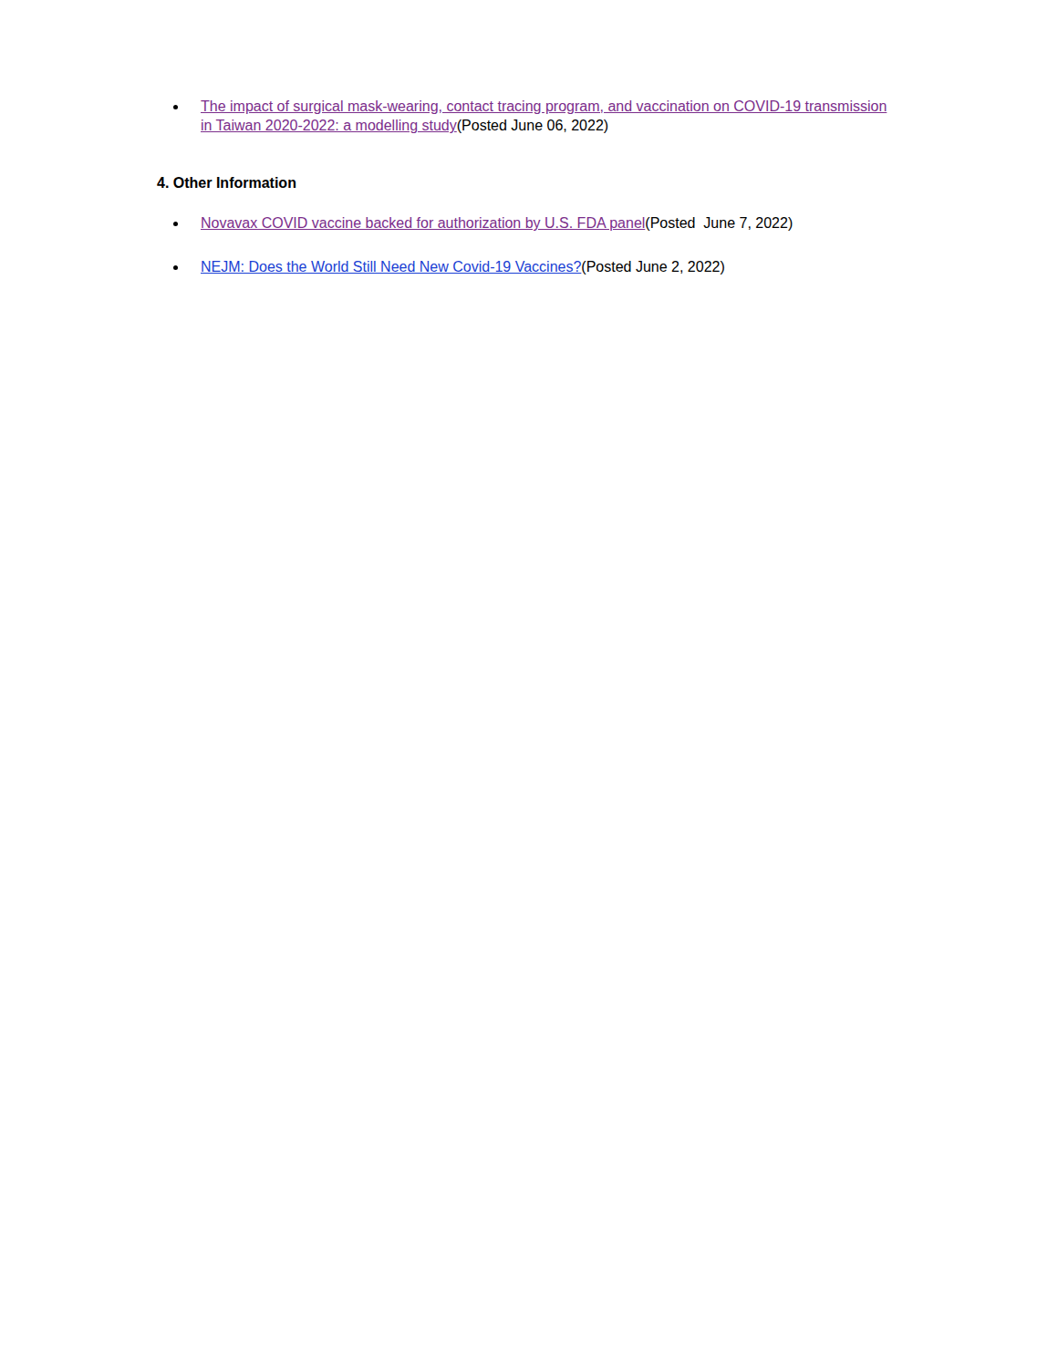The impact of surgical mask-wearing, contact tracing program, and vaccination on COVID-19 transmission in Taiwan 2020-2022: a modelling study(Posted June 06, 2022)
4. Other Information
Novavax COVID vaccine backed for authorization by U.S. FDA panel(Posted June 7, 2022)
NEJM: Does the World Still Need New Covid-19 Vaccines?(Posted June 2, 2022)